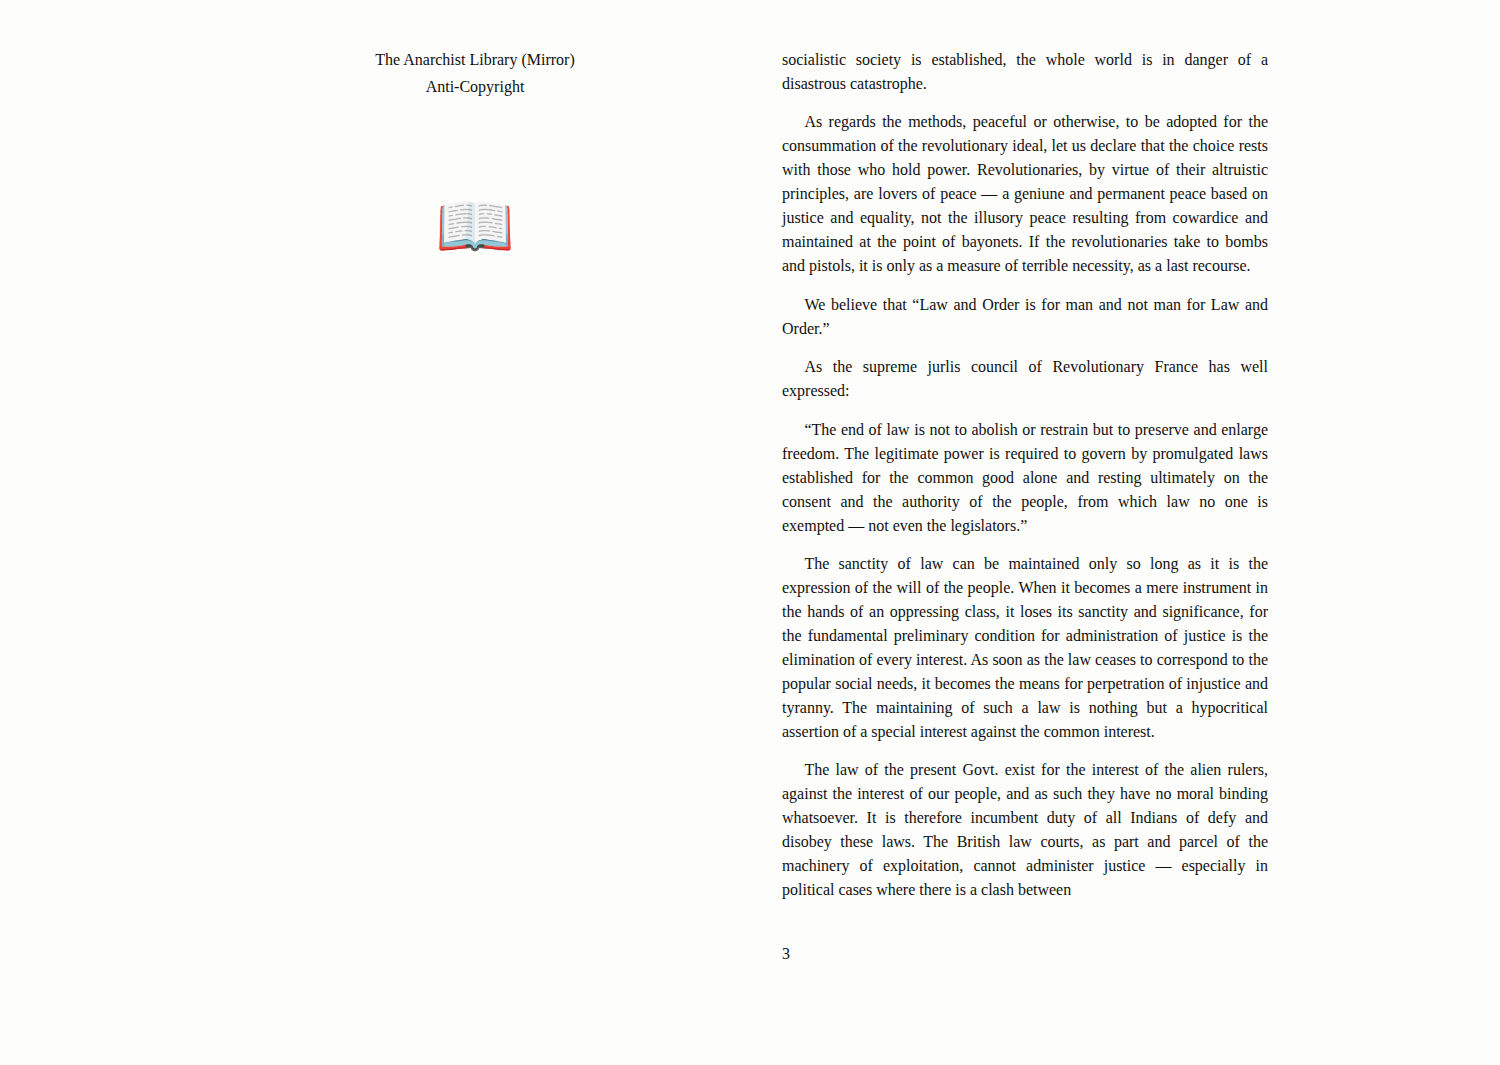The Anarchist Library (Mirror)
Anti-Copyright
📖
socialistic society is established, the whole world is in danger of a disastrous catastrophe.
As regards the methods, peaceful or otherwise, to be adopted for the consummation of the revolutionary ideal, let us declare that the choice rests with those who hold power. Revolutionaries, by virtue of their altruistic principles, are lovers of peace — a geniune and permanent peace based on justice and equality, not the illusory peace resulting from cowardice and maintained at the point of bayonets. If the revolutionaries take to bombs and pistols, it is only as a measure of terrible necessity, as a last recourse.
We believe that “Law and Order is for man and not man for Law and Order.”
As the supreme jurlis council of Revolutionary France has well expressed:
“The end of law is not to abolish or restrain but to preserve and enlarge freedom. The legitimate power is required to govern by promulgated laws established for the common good alone and resting ultimately on the consent and the authority of the people, from which law no one is exempted — not even the legislators.”
The sanctity of law can be maintained only so long as it is the expression of the will of the people. When it becomes a mere instrument in the hands of an oppressing class, it loses its sanctity and significance, for the fundamental preliminary condition for administration of justice is the elimination of every interest. As soon as the law ceases to correspond to the popular social needs, it becomes the means for perpetration of injustice and tyranny. The maintaining of such a law is nothing but a hypocritical assertion of a special interest against the common interest.
The law of the present Govt. exist for the interest of the alien rulers, against the interest of our people, and as such they have no moral binding whatsoever. It is therefore incumbent duty of all Indians of defy and disobey these laws. The British law courts, as part and parcel of the machinery of exploitation, cannot administer justice — especially in political cases where there is a clash between
3